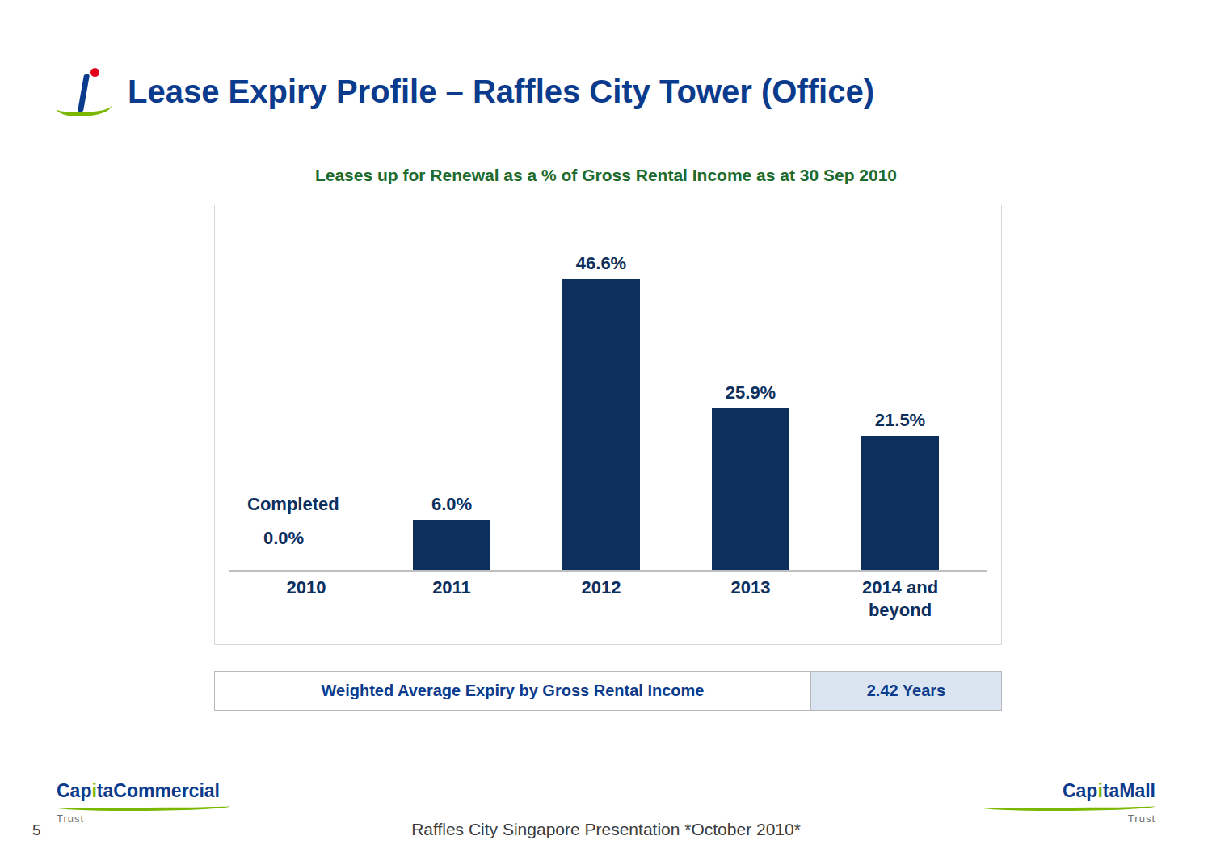Lease Expiry Profile – Raffles City Tower (Office)
Leases up for Renewal as a % of Gross Rental Income as at 30 Sep 2010
Completed
0.0%
6.0%
46.6%
25.9%
21.5%
2010 2011 2012 2013 2014 and
beyond
| Weighted Average Expiry by Gross Rental Income | 2.42 Years |
CapitaCommercial
Trust
CapitaMall
Trust
5
Raffles City Singapore Presentation *October 2010*